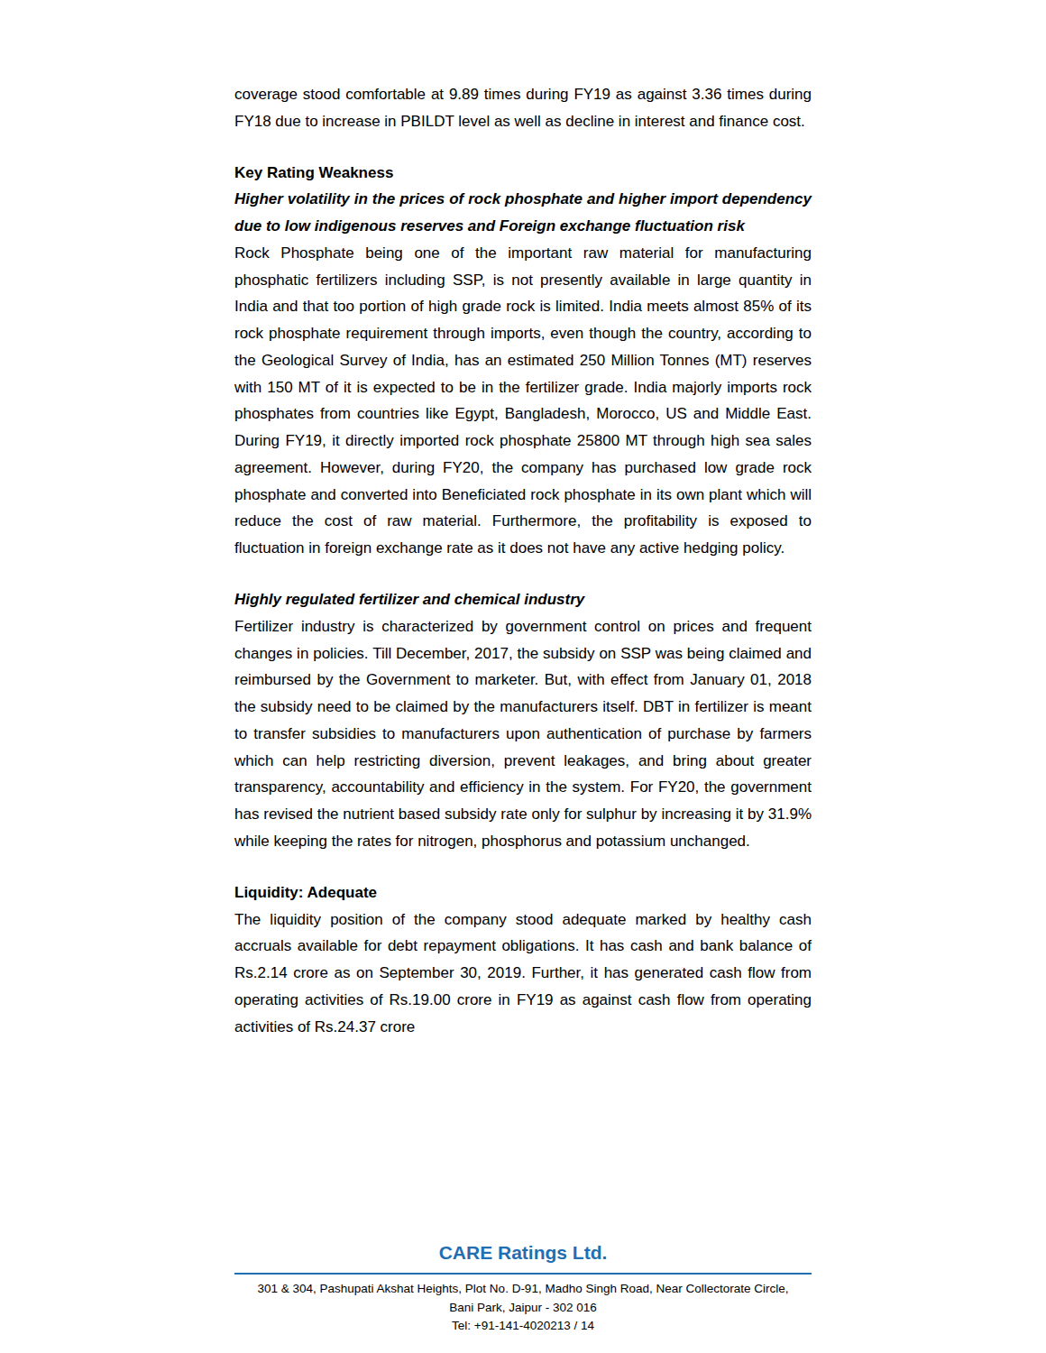coverage stood comfortable at 9.89 times during FY19 as against 3.36 times during FY18 due to increase in PBILDT level as well as decline in interest and finance cost.
Key Rating Weakness
Higher volatility in the prices of rock phosphate and higher import dependency due to low indigenous reserves and Foreign exchange fluctuation risk
Rock Phosphate being one of the important raw material for manufacturing phosphatic fertilizers including SSP, is not presently available in large quantity in India and that too portion of high grade rock is limited. India meets almost 85% of its rock phosphate requirement through imports, even though the country, according to the Geological Survey of India, has an estimated 250 Million Tonnes (MT) reserves with 150 MT of it is expected to be in the fertilizer grade. India majorly imports rock phosphates from countries like Egypt, Bangladesh, Morocco, US and Middle East. During FY19, it directly imported rock phosphate 25800 MT through high sea sales agreement. However, during FY20, the company has purchased low grade rock phosphate and converted into Beneficiated rock phosphate in its own plant which will reduce the cost of raw material. Furthermore, the profitability is exposed to fluctuation in foreign exchange rate as it does not have any active hedging policy.
Highly regulated fertilizer and chemical industry
Fertilizer industry is characterized by government control on prices and frequent changes in policies. Till December, 2017, the subsidy on SSP was being claimed and reimbursed by the Government to marketer. But, with effect from January 01, 2018 the subsidy need to be claimed by the manufacturers itself. DBT in fertilizer is meant to transfer subsidies to manufacturers upon authentication of purchase by farmers which can help restricting diversion, prevent leakages, and bring about greater transparency, accountability and efficiency in the system. For FY20, the government has revised the nutrient based subsidy rate only for sulphur by increasing it by 31.9% while keeping the rates for nitrogen, phosphorus and potassium unchanged.
Liquidity: Adequate
The liquidity position of the company stood adequate marked by healthy cash accruals available for debt repayment obligations. It has cash and bank balance of Rs.2.14 crore as on September 30, 2019. Further, it has generated cash flow from operating activities of Rs.19.00 crore in FY19 as against cash flow from operating activities of Rs.24.37 crore
CARE Ratings Ltd.
301 & 304, Pashupati Akshat Heights, Plot No. D-91, Madho Singh Road, Near Collectorate Circle,
Bani Park, Jaipur - 302 016
Tel: +91-141-4020213 / 14